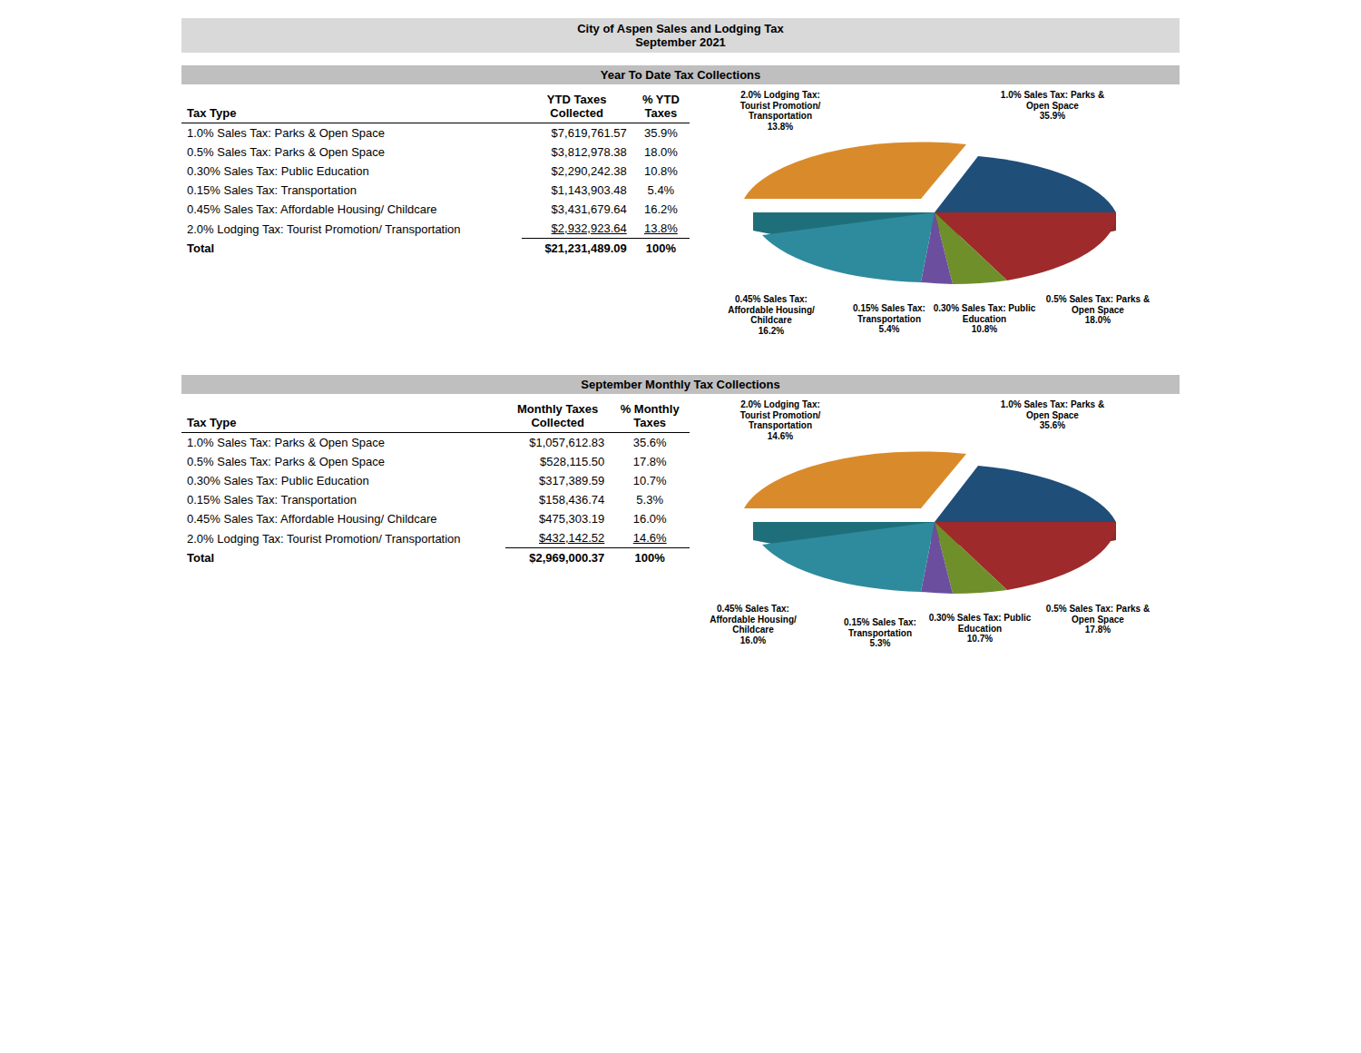City of Aspen Sales and Lodging Tax
September 2021
Year To Date Tax Collections
| Tax Type | YTD Taxes Collected | % YTD Taxes |
| --- | --- | --- |
| 1.0% Sales Tax: Parks & Open Space | $7,619,761.57 | 35.9% |
| 0.5% Sales Tax: Parks & Open Space | $3,812,978.38 | 18.0% |
| 0.30% Sales Tax: Public Education | $2,290,242.38 | 10.8% |
| 0.15% Sales Tax: Transportation | $1,143,903.48 | 5.4% |
| 0.45% Sales Tax: Affordable Housing/ Childcare | $3,431,679.64 | 16.2% |
| 2.0% Lodging Tax: Tourist Promotion/ Transportation | $2,932,923.64 | 13.8% |
| Total | $21,231,489.09 | 100% |
1.0% Sales Tax: Parks & Open Space
35.9%
2.0% Lodging Tax: Tourist Promotion/ Transportation
13.8%
0.45% Sales Tax: Affordable Housing/ Childcare
16.2%
0.15% Sales Tax: Transportation
5.4%
0.30% Sales Tax: Public Education
10.8%
0.5% Sales Tax: Parks & Open Space
18.0%
September Monthly Tax Collections
| Tax Type | Monthly Taxes Collected | % Monthly Taxes |
| --- | --- | --- |
| 1.0% Sales Tax: Parks & Open Space | $1,057,612.83 | 35.6% |
| 0.5% Sales Tax: Parks & Open Space | $528,115.50 | 17.8% |
| 0.30% Sales Tax: Public Education | $317,389.59 | 10.7% |
| 0.15% Sales Tax: Transportation | $158,436.74 | 5.3% |
| 0.45% Sales Tax: Affordable Housing/ Childcare | $475,303.19 | 16.0% |
| 2.0% Lodging Tax: Tourist Promotion/ Transportation | $432,142.52 | 14.6% |
| Total | $2,969,000.37 | 100% |
1.0% Sales Tax: Parks & Open Space
35.6%
2.0% Lodging Tax: Tourist Promotion/ Transportation
14.6%
0.45% Sales Tax: Affordable Housing/ Childcare
16.0%
0.15% Sales Tax: Transportation
5.3%
0.30% Sales Tax: Public Education
10.7%
0.5% Sales Tax: Parks & Open Space
17.8%